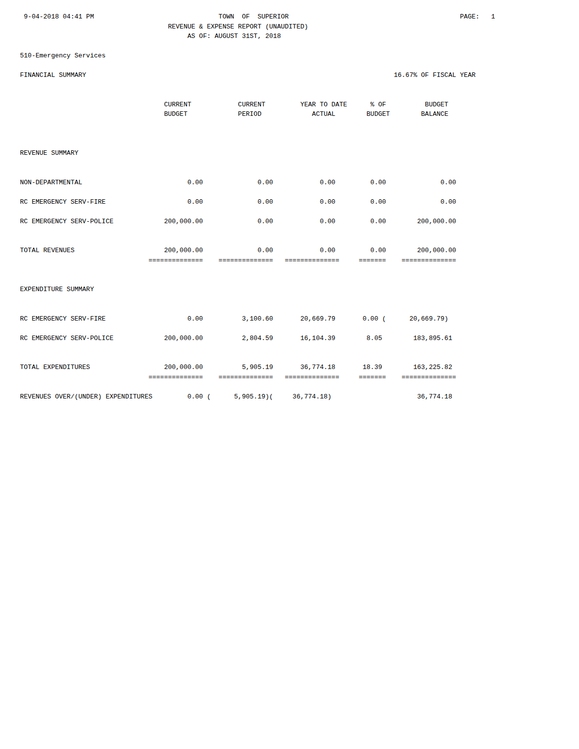9-04-2018 04:41 PM                                TOWN  OF  SUPERIOR                                            PAGE:   1
                                      REVENUE & EXPENSE REPORT (UNAUDITED)
                                           AS OF: AUGUST 31ST, 2018

510-Emergency Services

FINANCIAL SUMMARY                                                                               16.67% OF FISCAL YEAR


                                     CURRENT            CURRENT         YEAR TO DATE      % OF          BUDGET
                                     BUDGET             PERIOD             ACTUAL        BUDGET        BALANCE



REVENUE SUMMARY


NON-DEPARTMENTAL                           0.00              0.00            0.00         0.00              0.00

RC EMERGENCY SERV-FIRE                     0.00              0.00            0.00         0.00              0.00

RC EMERGENCY SERV-POLICE             200,000.00              0.00            0.00         0.00        200,000.00


TOTAL REVENUES                       200,000.00              0.00            0.00         0.00        200,000.00
                                 ==============    ==============   ==============     =======    ==============


EXPENDITURE SUMMARY


RC EMERGENCY SERV-FIRE                     0.00          3,100.60       20,669.79       0.00 (      20,669.79)

RC EMERGENCY SERV-POLICE             200,000.00          2,804.59       16,104.39        8.05        183,895.61


TOTAL EXPENDITURES                   200,000.00          5,905.19       36,774.18       18.39        163,225.82
                                 ==============    ==============   ==============     =======    ==============

REVENUES OVER/(UNDER) EXPENDITURES         0.00 (      5,905.19)(     36,774.18)                      36,774.18